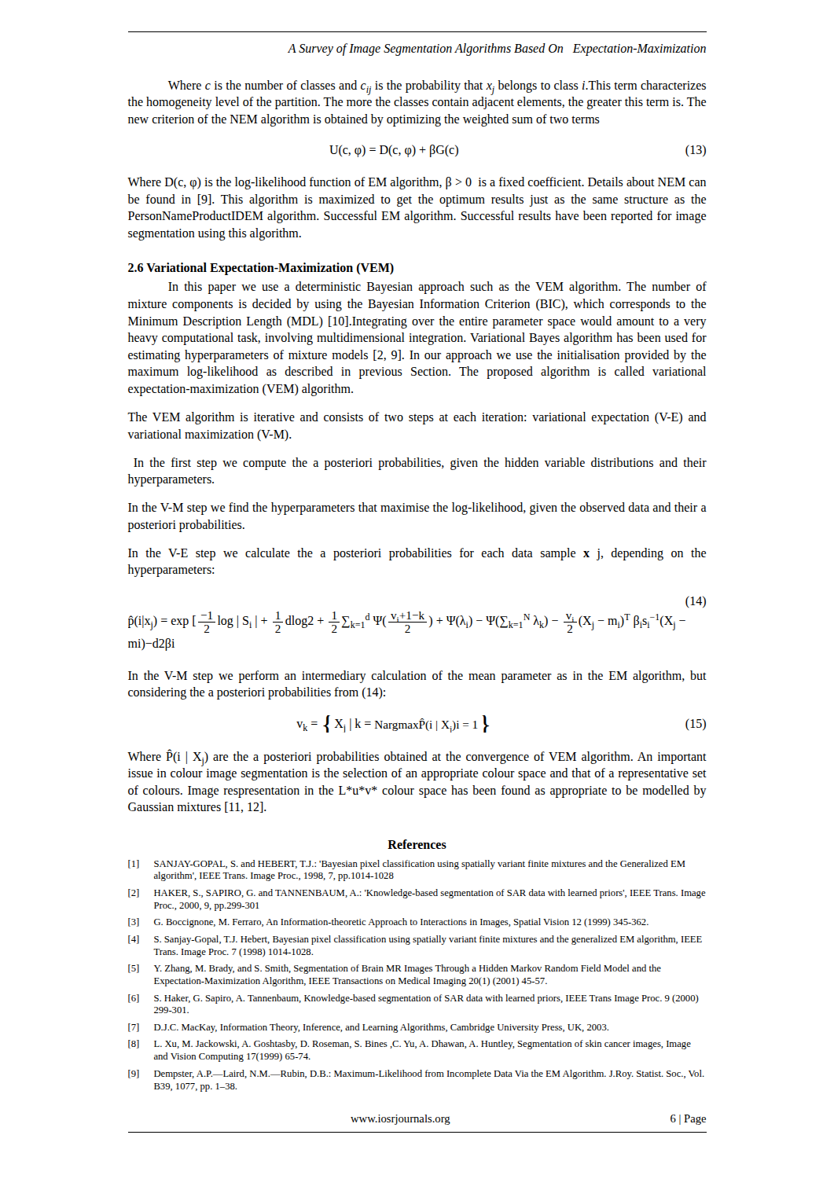A Survey of Image Segmentation Algorithms Based On Expectation-Maximization
Where c is the number of classes and cij is the probability that xj belongs to class i.This term characterizes the homogeneity level of the partition. The more the classes contain adjacent elements, the greater this term is. The new criterion of the NEM algorithm is obtained by optimizing the weighted sum of two terms
(13) U(c, φ) = D(c, φ) + βG(c)
Where D(c, φ) is the log-likelihood function of EM algorithm, β > 0 is a fixed coefficient. Details about NEM can be found in [9]. This algorithm is maximized to get the optimum results just as the same structure as the PersonNameProductIDEM algorithm. Successful EM algorithm. Successful results have been reported for image segmentation using this algorithm.
2.6 Variational Expectation-Maximization (VEM)
In this paper we use a deterministic Bayesian approach such as the VEM algorithm. The number of mixture components is decided by using the Bayesian Information Criterion (BIC), which corresponds to the Minimum Description Length (MDL) [10].Integrating over the entire parameter space would amount to a very heavy computational task, involving multidimensional integration. Variational Bayes algorithm has been used for estimating hyperparameters of mixture models [2, 9]. In our approach we use the initialisation provided by the maximum log-likelihood as described in previous Section. The proposed algorithm is called variational expectation-maximization (VEM) algorithm.
The VEM algorithm is iterative and consists of two steps at each iteration: variational expectation (V-E) and variational maximization (V-M).
In the first step we compute the a posteriori probabilities, given the hidden variable distributions and their hyperparameters.
In the V-M step we find the hyperparameters that maximise the log-likelihood, given the observed data and their a posteriori probabilities.
In the V-E step we calculate the a posteriori probabilities for each data sample x j, depending on the hyperparameters:
(14) p̂(i|xj) = exp [−12log | Si | + 12dlog2 + 12∑k=1d Ψ(vi+1−k 2) + Ψ(λi) − Ψ(∑k=1N λk) − vi 2(Xj − mi)T βisi−1(Xj − mi)−d2βi
In the V-M step we perform an intermediary calculation of the mean parameter as in the EM algorithm, but considering the a posteriori probabilities from (14):
(15) vk = {Xj | k = NargmaxP̂(i | Xj) i = 1}
Where P̂(i | Xj) are the a posteriori probabilities obtained at the convergence of VEM algorithm. An important issue in colour image segmentation is the selection of an appropriate colour space and that of a representative set of colours. Image respresentation in the L*u*v* colour space has been found as appropriate to be modelled by Gaussian mixtures [11, 12].
References
[1] SANJAY-GOPAL, S. and HEBERT, T.J.: 'Bayesian pixel classification using spatially variant finite mixtures and the Generalized EM algorithm', IEEE Trans. Image Proc., 1998, 7, pp.1014-1028
[2] HAKER, S., SAPIRO, G. and TANNENBAUM, A.: 'Knowledge-based segmentation of SAR data with learned priors', IEEE Trans. Image Proc., 2000, 9, pp.299-301
[3] G. Boccignone, M. Ferraro, An Information-theoretic Approach to Interactions in Images, Spatial Vision 12 (1999) 345-362.
[4] S. Sanjay-Gopal, T.J. Hebert, Bayesian pixel classification using spatially variant finite mixtures and the generalized EM algorithm, IEEE Trans. Image Proc. 7 (1998) 1014-1028.
[5] Y. Zhang, M. Brady, and S. Smith, Segmentation of Brain MR Images Through a Hidden Markov Random Field Model and the Expectation-Maximization Algorithm, IEEE Transactions on Medical Imaging 20(1) (2001) 45-57.
[6] S. Haker, G. Sapiro, A. Tannenbaum, Knowledge-based segmentation of SAR data with learned priors, IEEE Trans Image Proc. 9 (2000) 299-301.
[7] D.J.C. MacKay, Information Theory, Inference, and Learning Algorithms, Cambridge University Press, UK, 2003.
[8] L. Xu, M. Jackowski, A. Goshtasby, D. Roseman, S. Bines ,C. Yu, A. Dhawan, A. Huntley, Segmentation of skin cancer images, Image and Vision Computing 17(1999) 65-74.
[9] Dempster, A.P.—Laird, N.M.—Rubin, D.B.: Maximum-Likelihood from Incomplete Data Via the EM Algorithm. J.Roy. Statist. Soc., Vol. B39, 1077, pp. 1–38.
www.iosrjournals.org 6 | Page